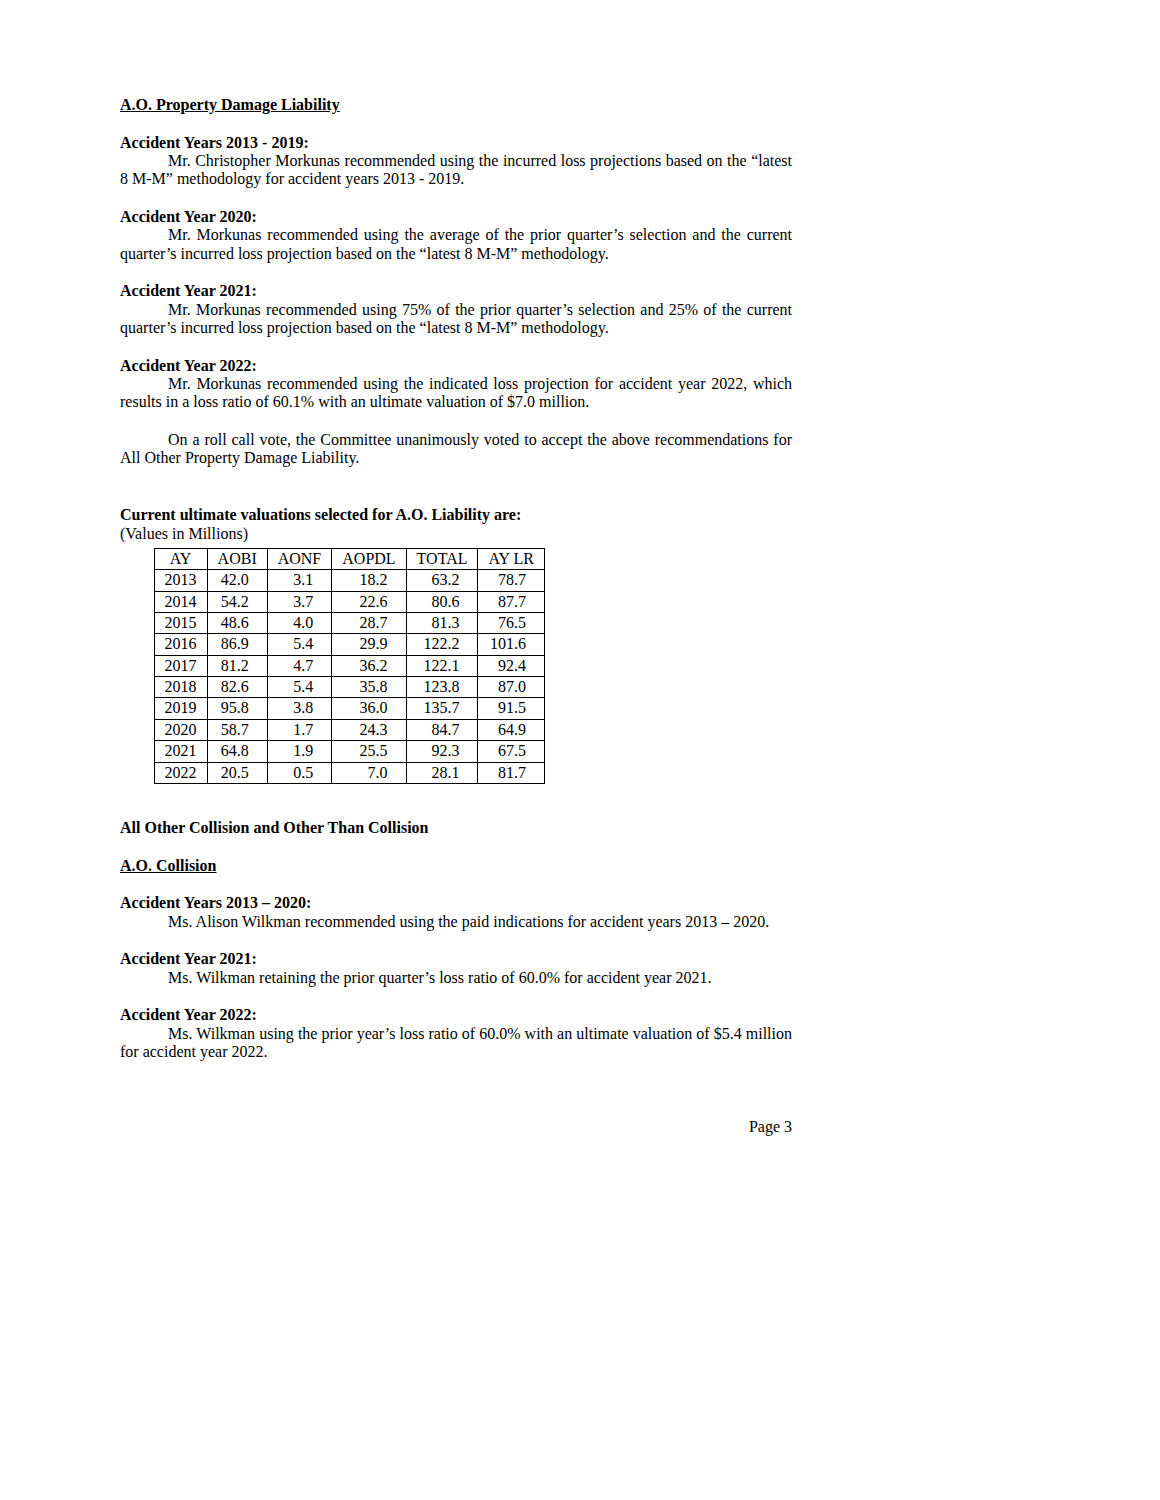A.O. Property Damage Liability
Accident Years 2013 - 2019:
Mr. Christopher Morkunas recommended using the incurred loss projections based on the “latest 8 M-M” methodology for accident years 2013 - 2019.
Accident Year 2020:
Mr. Morkunas recommended using the average of the prior quarter’s selection and the current quarter’s incurred loss projection based on the “latest 8 M-M” methodology.
Accident Year 2021:
Mr. Morkunas recommended using 75% of the prior quarter’s selection and 25% of the current quarter’s incurred loss projection based on the “latest 8 M-M” methodology.
Accident Year 2022:
Mr. Morkunas recommended using the indicated loss projection for accident year 2022, which results in a loss ratio of 60.1% with an ultimate valuation of $7.0 million.
On a roll call vote, the Committee unanimously voted to accept the above recommendations for All Other Property Damage Liability.
Current ultimate valuations selected for A.O. Liability are:
(Values in Millions)
| AY | AOBI | AONF | AOPDL | TOTAL | AY LR |
| --- | --- | --- | --- | --- | --- |
| 2013 | 42.0 | 3.1 | 18.2 | 63.2 | 78.7 |
| 2014 | 54.2 | 3.7 | 22.6 | 80.6 | 87.7 |
| 2015 | 48.6 | 4.0 | 28.7 | 81.3 | 76.5 |
| 2016 | 86.9 | 5.4 | 29.9 | 122.2 | 101.6 |
| 2017 | 81.2 | 4.7 | 36.2 | 122.1 | 92.4 |
| 2018 | 82.6 | 5.4 | 35.8 | 123.8 | 87.0 |
| 2019 | 95.8 | 3.8 | 36.0 | 135.7 | 91.5 |
| 2020 | 58.7 | 1.7 | 24.3 | 84.7 | 64.9 |
| 2021 | 64.8 | 1.9 | 25.5 | 92.3 | 67.5 |
| 2022 | 20.5 | 0.5 | 7.0 | 28.1 | 81.7 |
All Other Collision and Other Than Collision
A.O. Collision
Accident Years 2013 – 2020:
Ms. Alison Wilkman recommended using the paid indications for accident years 2013 – 2020.
Accident Year 2021:
Ms. Wilkman retaining the prior quarter’s loss ratio of 60.0% for accident year 2021.
Accident Year 2022:
Ms. Wilkman using the prior year’s loss ratio of 60.0% with an ultimate valuation of $5.4 million for accident year 2022.
Page 3